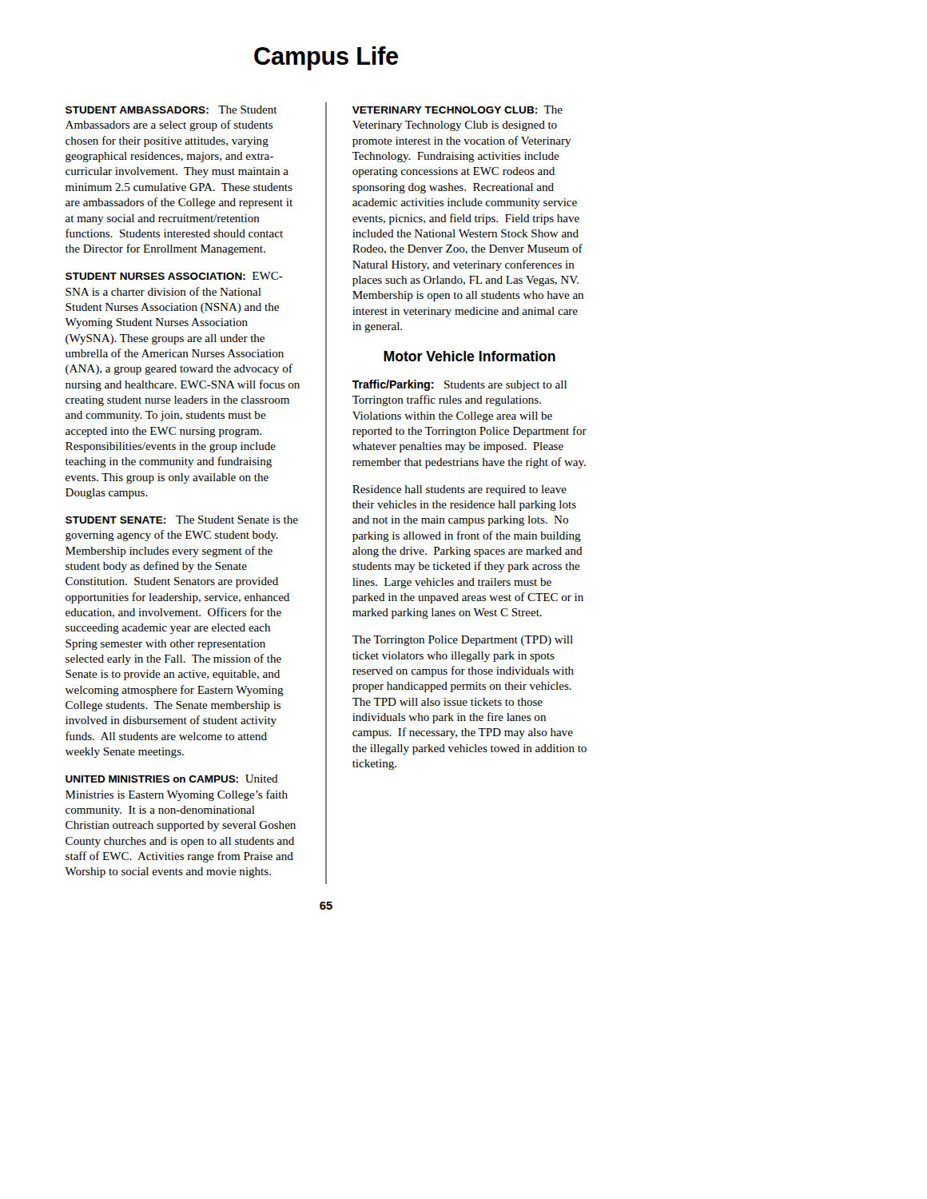Campus Life
STUDENT AMBASSADORS: The Student Ambassadors are a select group of students chosen for their positive attitudes, varying geographical residences, majors, and extra-curricular involvement. They must maintain a minimum 2.5 cumulative GPA. These students are ambassadors of the College and represent it at many social and recruitment/retention functions. Students interested should contact the Director for Enrollment Management.
STUDENT NURSES ASSOCIATION: EWC-SNA is a charter division of the National Student Nurses Association (NSNA) and the Wyoming Student Nurses Association (WySNA). These groups are all under the umbrella of the American Nurses Association (ANA), a group geared toward the advocacy of nursing and healthcare. EWC-SNA will focus on creating student nurse leaders in the classroom and community. To join, students must be accepted into the EWC nursing program. Responsibilities/events in the group include teaching in the community and fundraising events. This group is only available on the Douglas campus.
STUDENT SENATE: The Student Senate is the governing agency of the EWC student body. Membership includes every segment of the student body as defined by the Senate Constitution. Student Senators are provided opportunities for leadership, service, enhanced education, and involvement. Officers for the succeeding academic year are elected each Spring semester with other representation selected early in the Fall. The mission of the Senate is to provide an active, equitable, and welcoming atmosphere for Eastern Wyoming College students. The Senate membership is involved in disbursement of student activity funds. All students are welcome to attend weekly Senate meetings.
UNITED MINISTRIES on CAMPUS: United Ministries is Eastern Wyoming College’s faith community. It is a non-denominational Christian outreach supported by several Goshen County churches and is open to all students and staff of EWC. Activities range from Praise and Worship to social events and movie nights.
VETERINARY TECHNOLOGY CLUB: The Veterinary Technology Club is designed to promote interest in the vocation of Veterinary Technology. Fundraising activities include operating concessions at EWC rodeos and sponsoring dog washes. Recreational and academic activities include community service events, picnics, and field trips. Field trips have included the National Western Stock Show and Rodeo, the Denver Zoo, the Denver Museum of Natural History, and veterinary conferences in places such as Orlando, FL and Las Vegas, NV. Membership is open to all students who have an interest in veterinary medicine and animal care in general.
Motor Vehicle Information
Traffic/Parking: Students are subject to all Torrington traffic rules and regulations. Violations within the College area will be reported to the Torrington Police Department for whatever penalties may be imposed. Please remember that pedestrians have the right of way.
Residence hall students are required to leave their vehicles in the residence hall parking lots and not in the main campus parking lots. No parking is allowed in front of the main building along the drive. Parking spaces are marked and students may be ticketed if they park across the lines. Large vehicles and trailers must be parked in the unpaved areas west of CTEC or in marked parking lanes on West C Street.
The Torrington Police Department (TPD) will ticket violators who illegally park in spots reserved on campus for those individuals with proper handicapped permits on their vehicles. The TPD will also issue tickets to those individuals who park in the fire lanes on campus. If necessary, the TPD may also have the illegally parked vehicles towed in addition to ticketing.
65